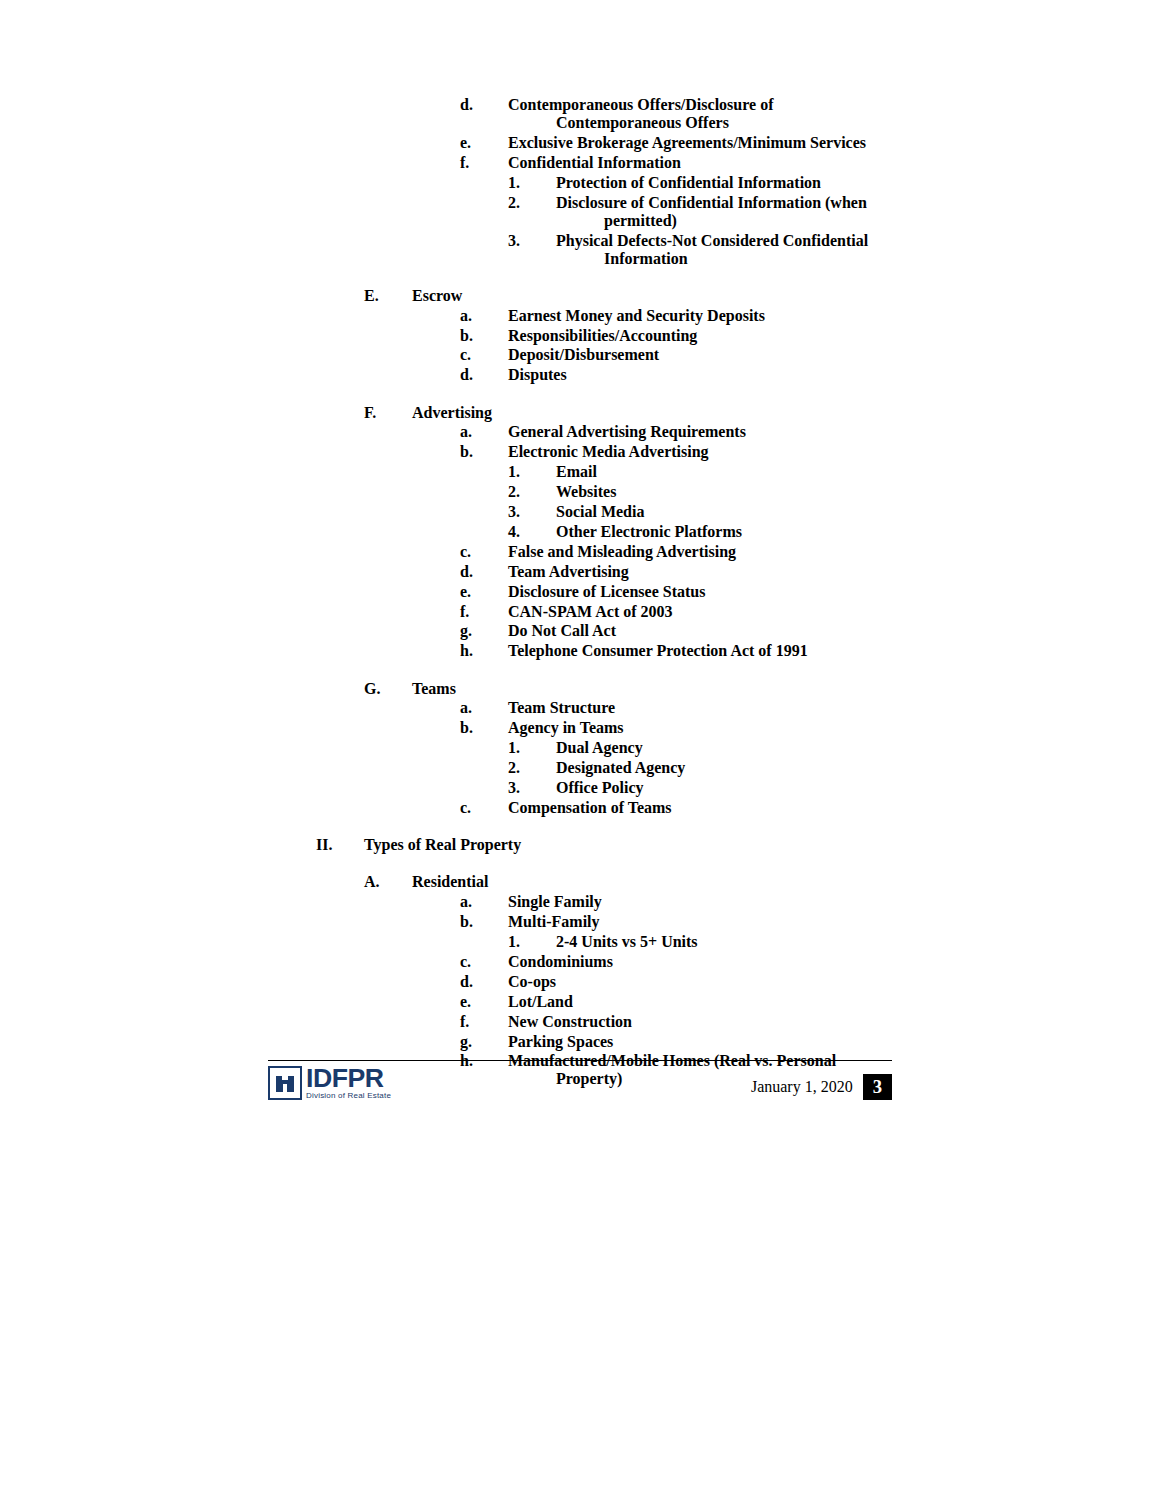d. Contemporaneous Offers/Disclosure of Contemporaneous Offers
e. Exclusive Brokerage Agreements/Minimum Services
f. Confidential Information
1. Protection of Confidential Information
2. Disclosure of Confidential Information (when permitted)
3. Physical Defects-Not Considered Confidential Information
E. Escrow
a. Earnest Money and Security Deposits
b. Responsibilities/Accounting
c. Deposit/Disbursement
d. Disputes
F. Advertising
a. General Advertising Requirements
b. Electronic Media Advertising
1. Email
2. Websites
3. Social Media
4. Other Electronic Platforms
c. False and Misleading Advertising
d. Team Advertising
e. Disclosure of Licensee Status
f. CAN-SPAM Act of 2003
g. Do Not Call Act
h. Telephone Consumer Protection Act of 1991
G. Teams
a. Team Structure
b. Agency in Teams
1. Dual Agency
2. Designated Agency
3. Office Policy
c. Compensation of Teams
II. Types of Real Property
A. Residential
a. Single Family
b. Multi-Family
1. 2-4 Units vs 5+ Units
c. Condominiums
d. Co-ops
e. Lot/Land
f. New Construction
g. Parking Spaces
h. Manufactured/Mobile Homes (Real vs. Personal Property)
IDFPR
Division of Real Estate
January 1, 2020 3